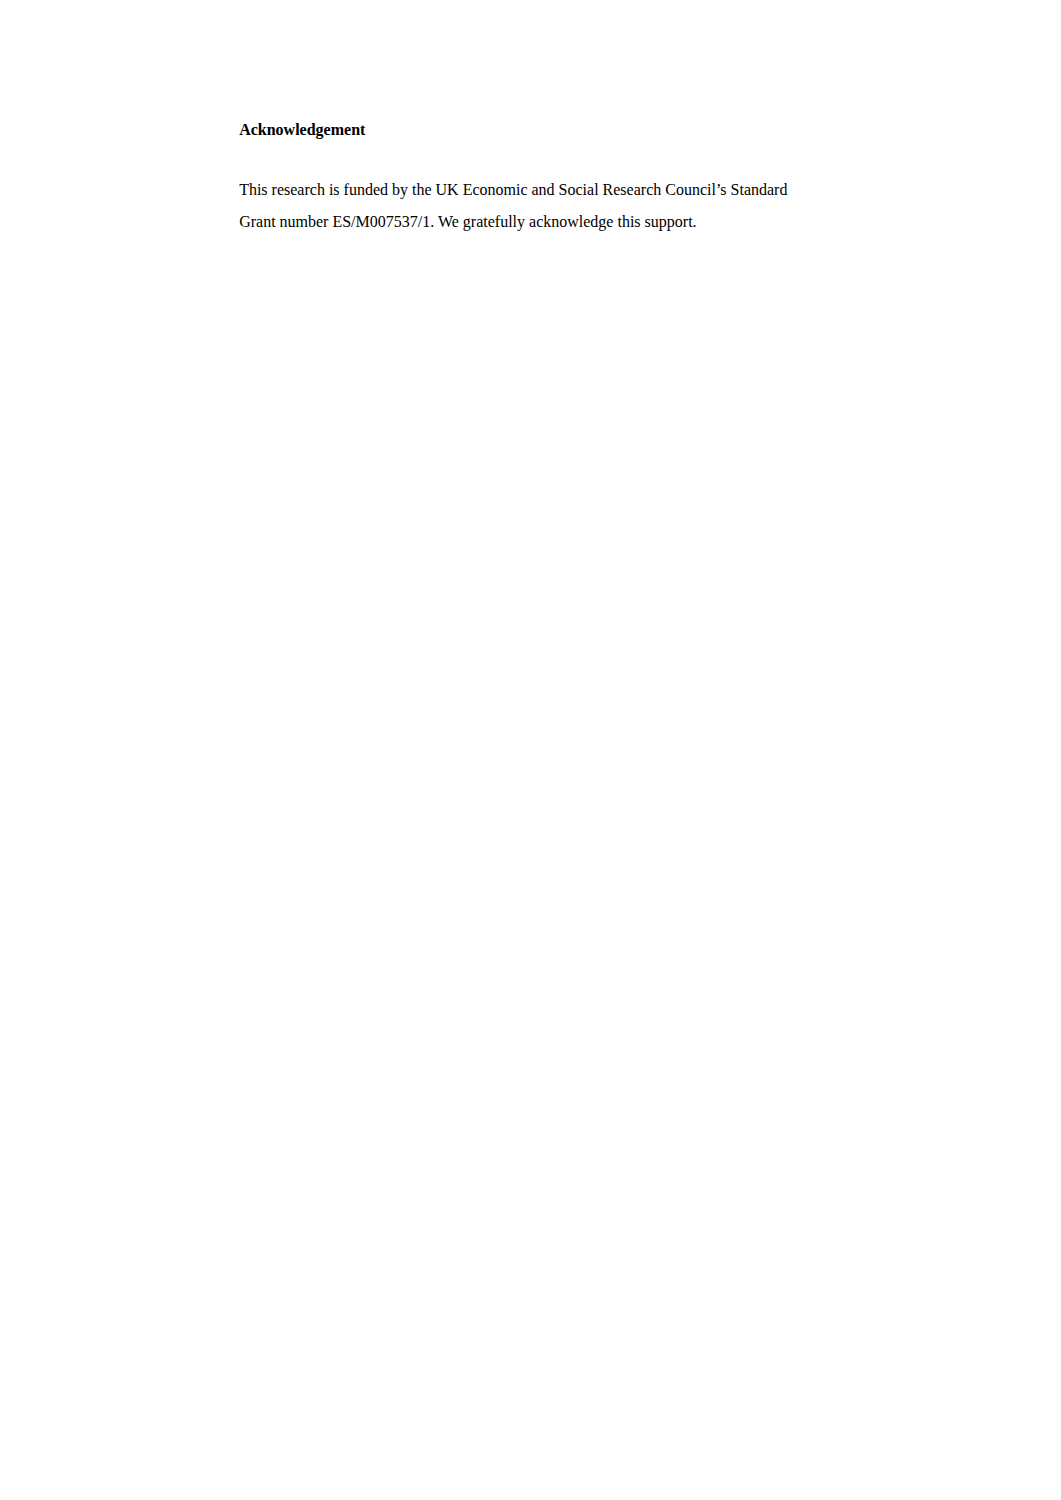Acknowledgement
This research is funded by the UK Economic and Social Research Council’s Standard Grant number ES/M007537/1. We gratefully acknowledge this support.